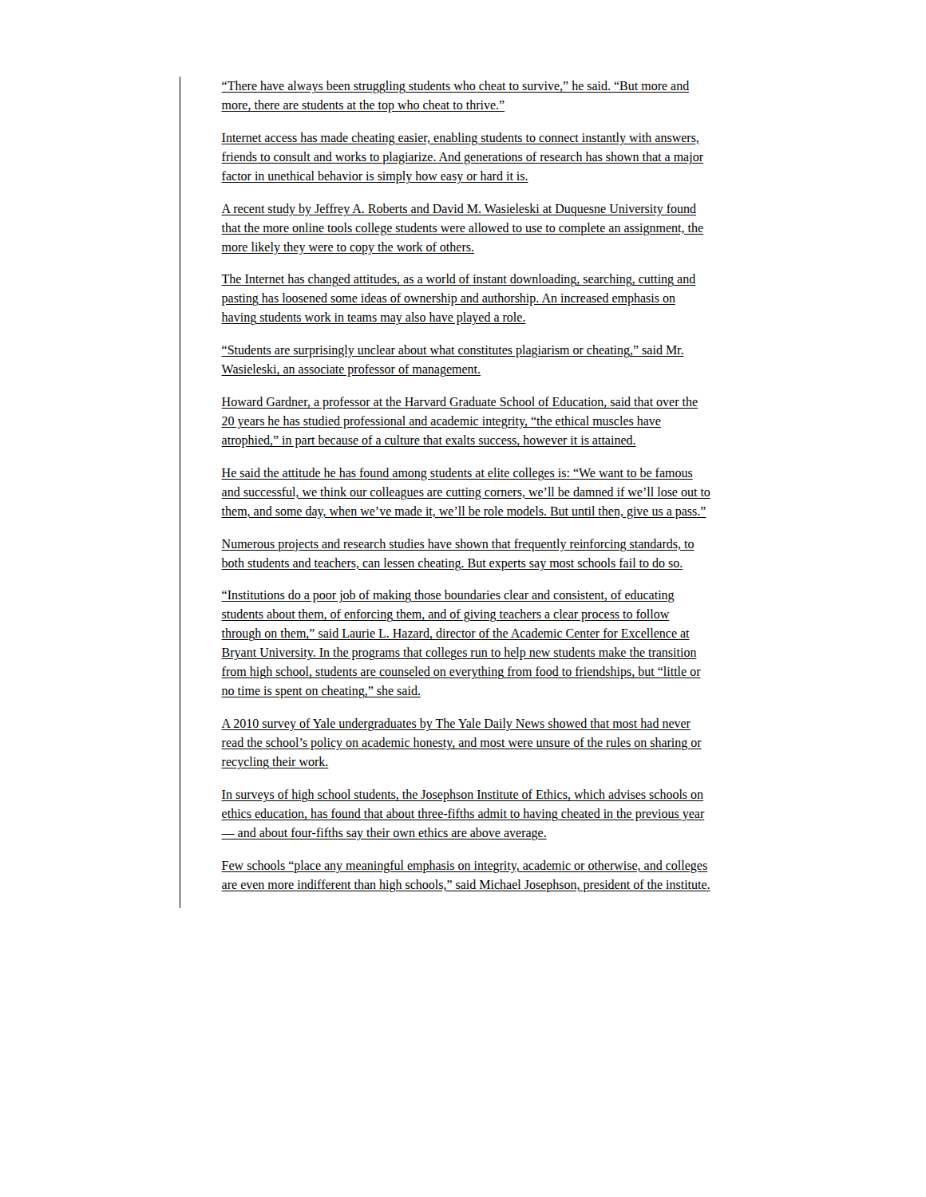“There have always been struggling students who cheat to survive,” he said. “But more and more, there are students at the top who cheat to thrive.”
Internet access has made cheating easier, enabling students to connect instantly with answers, friends to consult and works to plagiarize. And generations of research has shown that a major factor in unethical behavior is simply how easy or hard it is.
A recent study by Jeffrey A. Roberts and David M. Wasieleski at Duquesne University found that the more online tools college students were allowed to use to complete an assignment, the more likely they were to copy the work of others.
The Internet has changed attitudes, as a world of instant downloading, searching, cutting and pasting has loosened some ideas of ownership and authorship. An increased emphasis on having students work in teams may also have played a role.
“Students are surprisingly unclear about what constitutes plagiarism or cheating,” said Mr. Wasieleski, an associate professor of management.
Howard Gardner, a professor at the Harvard Graduate School of Education, said that over the 20 years he has studied professional and academic integrity, “the ethical muscles have atrophied,” in part because of a culture that exalts success, however it is attained.
He said the attitude he has found among students at elite colleges is: “We want to be famous and successful, we think our colleagues are cutting corners, we’ll be damned if we’ll lose out to them, and some day, when we’ve made it, we’ll be role models. But until then, give us a pass.”
Numerous projects and research studies have shown that frequently reinforcing standards, to both students and teachers, can lessen cheating. But experts say most schools fail to do so.
“Institutions do a poor job of making those boundaries clear and consistent, of educating students about them, of enforcing them, and of giving teachers a clear process to follow through on them,” said Laurie L. Hazard, director of the Academic Center for Excellence at Bryant University. In the programs that colleges run to help new students make the transition from high school, students are counseled on everything from food to friendships, but “little or no time is spent on cheating,” she said.
A 2010 survey of Yale undergraduates by The Yale Daily News showed that most had never read the school’s policy on academic honesty, and most were unsure of the rules on sharing or recycling their work.
In surveys of high school students, the Josephson Institute of Ethics, which advises schools on ethics education, has found that about three-fifths admit to having cheated in the previous year — and about four-fifths say their own ethics are above average.
Few schools “place any meaningful emphasis on integrity, academic or otherwise, and colleges are even more indifferent than high schools,” said Michael Josephson, president of the institute.